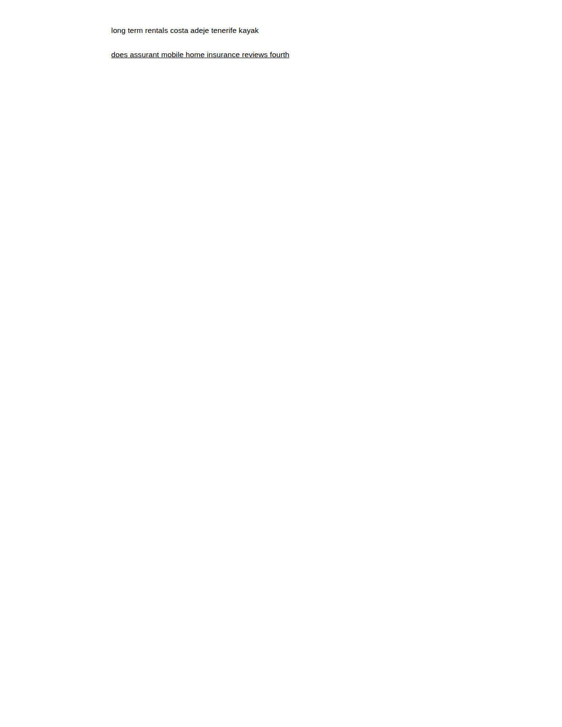long term rentals costa adeje tenerife kayak
does assurant mobile home insurance reviews fourth